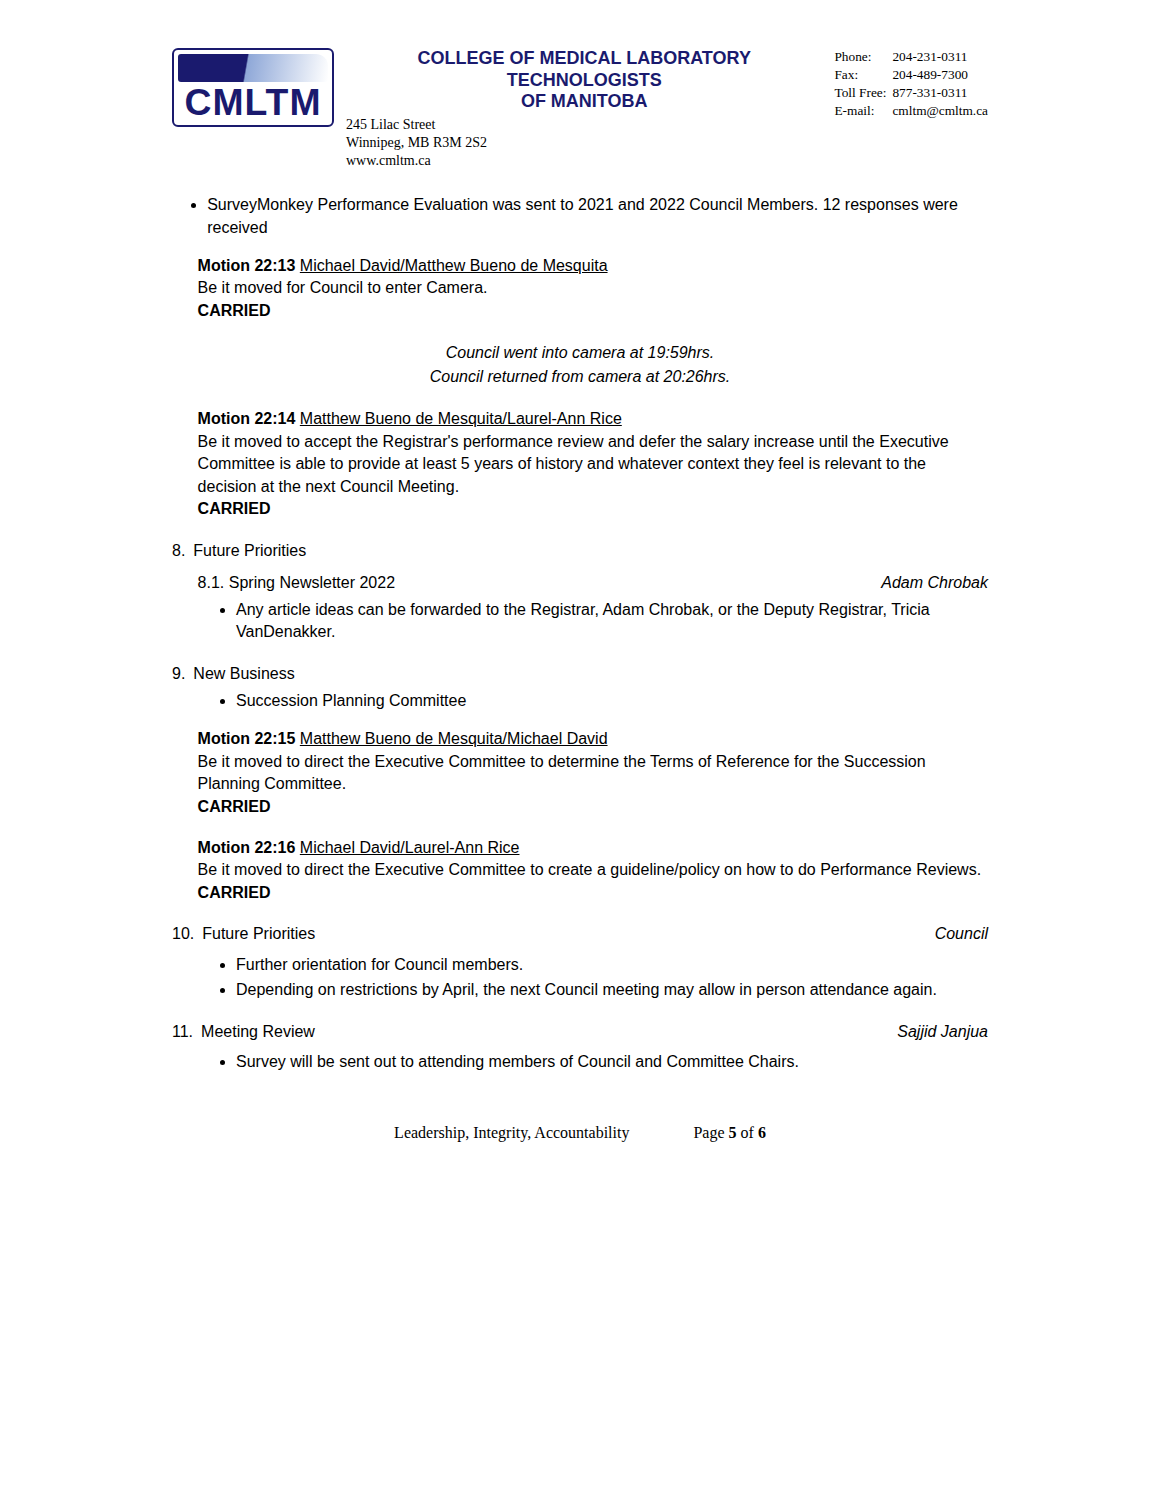CMLTM
COLLEGE OF MEDICAL LABORATORY TECHNOLOGISTS
OF MANITOBA
245 Lilac Street
Winnipeg, MB R3M 2S2
www.cmltm.ca
| Phone: | 204-231-0311 |
| Fax: | 204-489-7300 |
| Toll Free: | 877-331-0311 |
| E-mail: | cmltm@cmltm.ca |
SurveyMonkey Performance Evaluation was sent to 2021 and 2022 Council Members. 12 responses were received
Motion 22:13 Michael David/Matthew Bueno de Mesquita
Be it moved for Council to enter Camera.
CARRIED
Council went into camera at 19:59hrs.
Council returned from camera at 20:26hrs.
Motion 22:14 Matthew Bueno de Mesquita/Laurel-Ann Rice
Be it moved to accept the Registrar's performance review and defer the salary increase until the Executive Committee is able to provide at least 5 years of history and whatever context they feel is relevant to the decision at the next Council Meeting.
CARRIED
8. Future Priorities
8.1. Spring Newsletter 2022 Adam Chrobak
Any article ideas can be forwarded to the Registrar, Adam Chrobak, or the Deputy Registrar, Tricia VanDenakker.
9. New Business
Succession Planning Committee
Motion 22:15 Matthew Bueno de Mesquita/Michael David
Be it moved to direct the Executive Committee to determine the Terms of Reference for the Succession Planning Committee.
CARRIED
Motion 22:16 Michael David/Laurel-Ann Rice
Be it moved to direct the Executive Committee to create a guideline/policy on how to do Performance Reviews.
CARRIED
10. Future Priorities Council
Further orientation for Council members.
Depending on restrictions by April, the next Council meeting may allow in person attendance again.
11. Meeting Review Sajjid Janjua
Survey will be sent out to attending members of Council and Committee Chairs.
Leadership, Integrity, Accountability
Page 5 of 6